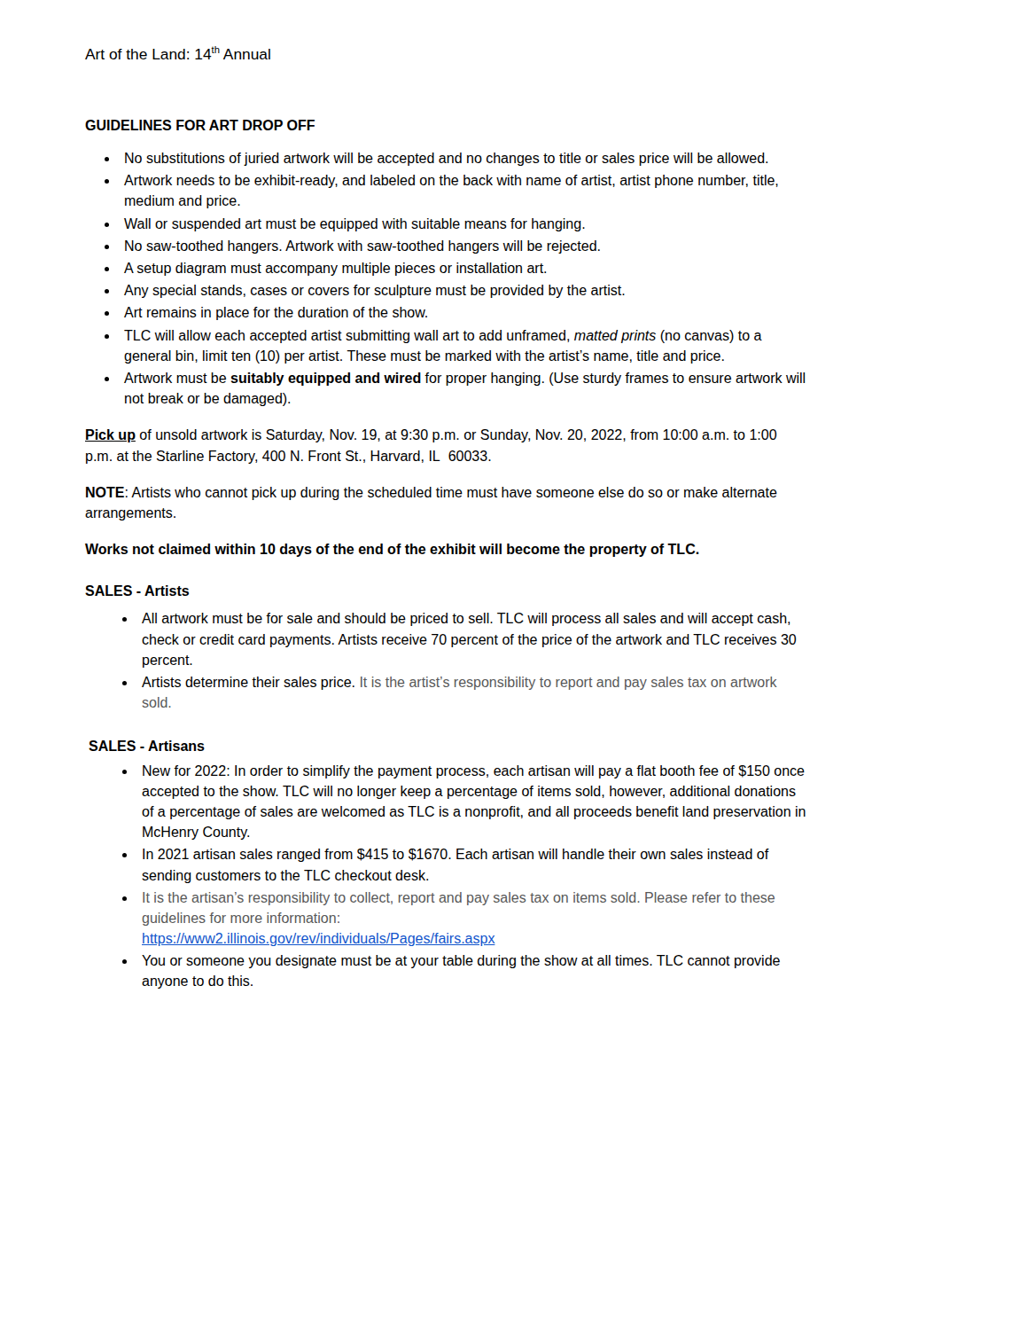Art of the Land: 14th Annual
GUIDELINES FOR ART DROP OFF
No substitutions of juried artwork will be accepted and no changes to title or sales price will be allowed.
Artwork needs to be exhibit-ready, and labeled on the back with name of artist, artist phone number, title, medium and price.
Wall or suspended art must be equipped with suitable means for hanging.
No saw-toothed hangers. Artwork with saw-toothed hangers will be rejected.
A setup diagram must accompany multiple pieces or installation art.
Any special stands, cases or covers for sculpture must be provided by the artist.
Art remains in place for the duration of the show.
TLC will allow each accepted artist submitting wall art to add unframed, matted prints (no canvas) to a general bin, limit ten (10) per artist. These must be marked with the artist’s name, title and price.
Artwork must be suitably equipped and wired for proper hanging. (Use sturdy frames to ensure artwork will not break or be damaged).
Pick up of unsold artwork is Saturday, Nov. 19, at 9:30 p.m. or Sunday, Nov. 20, 2022, from 10:00 a.m. to 1:00 p.m. at the Starline Factory, 400 N. Front St., Harvard, IL 60033.
NOTE: Artists who cannot pick up during the scheduled time must have someone else do so or make alternate arrangements.
Works not claimed within 10 days of the end of the exhibit will become the property of TLC.
SALES - Artists
All artwork must be for sale and should be priced to sell. TLC will process all sales and will accept cash, check or credit card payments. Artists receive 70 percent of the price of the artwork and TLC receives 30 percent.
Artists determine their sales price. It is the artist’s responsibility to report and pay sales tax on artwork sold.
SALES - Artisans
New for 2022: In order to simplify the payment process, each artisan will pay a flat booth fee of $150 once accepted to the show. TLC will no longer keep a percentage of items sold, however, additional donations of a percentage of sales are welcomed as TLC is a nonprofit, and all proceeds benefit land preservation in McHenry County.
In 2021 artisan sales ranged from $415 to $1670. Each artisan will handle their own sales instead of sending customers to the TLC checkout desk.
It is the artisan’s responsibility to collect, report and pay sales tax on items sold. Please refer to these guidelines for more information:
https://www2.illinois.gov/rev/individuals/Pages/fairs.aspx
You or someone you designate must be at your table during the show at all times. TLC cannot provide anyone to do this.